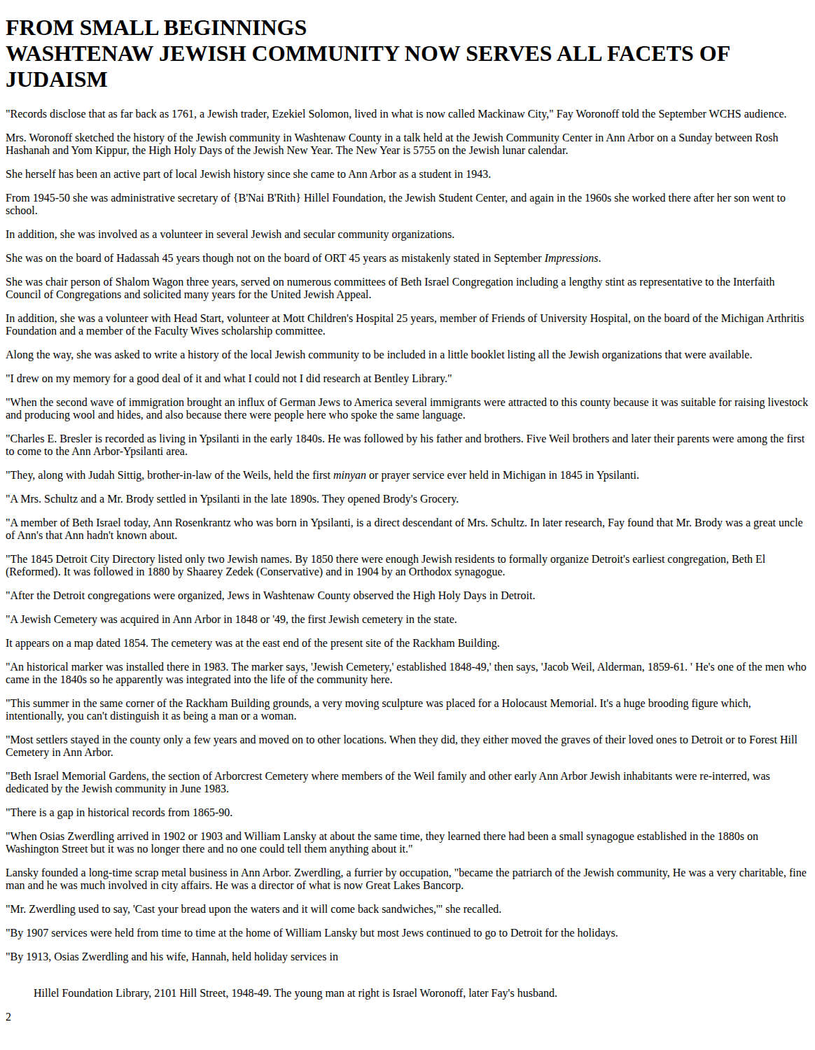FROM SMALL BEGINNINGS
WASHTENAW JEWISH COMMUNITY NOW SERVES ALL FACETS OF JUDAISM
"Records disclose that as far back as 1761, a Jewish trader, Ezekiel Solomon, lived in what is now called Mackinaw City," Fay Woronoff told the September WCHS audience.
Mrs. Woronoff sketched the history of the Jewish community in Washtenaw County in a talk held at the Jewish Community Center in Ann Arbor on a Sunday between Rosh Hashanah and Yom Kippur, the High Holy Days of the Jewish New Year. The New Year is 5755 on the Jewish lunar calendar.
She herself has been an active part of local Jewish history since she came to Ann Arbor as a student in 1943.
From 1945-50 she was administrative secretary of {B'Nai B'Rith} Hillel Foundation, the Jewish Student Center, and again in the 1960s she worked there after her son went to school.
In addition, she was involved as a volunteer in several Jewish and secular community organizations.
She was on the board of Hadassah 45 years though not on the board of ORT 45 years as mistakenly stated in September Impressions.
She was chair person of Shalom Wagon three years, served on numerous committees of Beth Israel Congregation including a lengthy stint as representative to the Interfaith Council of Congregations and solicited many years for the United Jewish Appeal.
In addition, she was a volunteer with Head Start, volunteer at Mott Children's Hospital 25 years, member of Friends of University Hospital, on the board of the Michigan Arthritis Foundation and a member of the Faculty Wives scholarship committee.
Along the way, she was asked to write a history of the local Jewish community to be included in a little booklet listing all the Jewish organizations that were available.
"I drew on my memory for a good deal of it and what I could not I did research at Bentley Library."
"When the second wave of immigration brought an influx of German Jews to America several immigrants were attracted to this county because it was suitable for raising livestock and producing wool and hides, and also because there were people here who spoke the same language.
"Charles E. Bresler is recorded as living in Ypsilanti in the early 1840s. He was followed by his father and brothers. Five Weil brothers and later their parents were among the first to come to the Ann Arbor-Ypsilanti area.
"They, along with Judah Sittig, brother-in-law of the Weils, held the first minyan or prayer service ever held in Michigan in 1845 in Ypsilanti.
"A Mrs. Schultz and a Mr. Brody settled in Ypsilanti in the late 1890s. They opened Brody's Grocery.
"A member of Beth Israel today, Ann Rosenkrantz who was born in Ypsilanti, is a direct descendant of Mrs. Schultz. In later research, Fay found that Mr. Brody was a great uncle of Ann's that Ann hadn't known about.
"The 1845 Detroit City Directory listed only two Jewish names. By 1850 there were enough Jewish residents to formally organize Detroit's earliest congregation, Beth El (Reformed). It was followed in 1880 by Shaarey Zedek (Conservative) and in 1904 by an Orthodox synagogue.
"After the Detroit congregations were organized, Jews in Washtenaw County observed the High Holy Days in Detroit.
"A Jewish Cemetery was acquired in Ann Arbor in 1848 or '49, the first Jewish cemetery in the state.
It appears on a map dated 1854. The cemetery was at the east end of the present site of the Rackham Building.
"An historical marker was installed there in 1983. The marker says, 'Jewish Cemetery,' established 1848-49,' then says, 'Jacob Weil, Alderman, 1859-61. ' He's one of the men who came in the 1840s so he apparently was integrated into the life of the community here.
"This summer in the same corner of the Rackham Building grounds, a very moving sculpture was placed for a Holocaust Memorial. It's a huge brooding figure which, intentionally, you can't distinguish it as being a man or a woman.
"Most settlers stayed in the county only a few years and moved on to other locations. When they did, they either moved the graves of their loved ones to Detroit or to Forest Hill Cemetery in Ann Arbor.
"Beth Israel Memorial Gardens, the section of Arborcrest Cemetery where members of the Weil family and other early Ann Arbor Jewish inhabitants were re-interred, was dedicated by the Jewish community in June 1983.
"There is a gap in historical records from 1865-90.
"When Osias Zwerdling arrived in 1902 or 1903 and William Lansky at about the same time, they learned there had been a small synagogue established in the 1880s on Washington Street but it was no longer there and no one could tell them anything about it."
Lansky founded a long-time scrap metal business in Ann Arbor. Zwerdling, a furrier by occupation, "became the patriarch of the Jewish community, He was a very charitable, fine man and he was much involved in city affairs. He was a director of what is now Great Lakes Bancorp.
"Mr. Zwerdling used to say, 'Cast your bread upon the waters and it will come back sandwiches,'" she recalled.
"By 1907 services were held from time to time at the home of William Lansky but most Jews continued to go to Detroit for the holidays.
"By 1913, Osias Zwerdling and his wife, Hannah, held holiday services in
Hillel Foundation Library, 2101 Hill Street, 1948-49. The young man at right is Israel Woronoff, later Fay's husband.
2